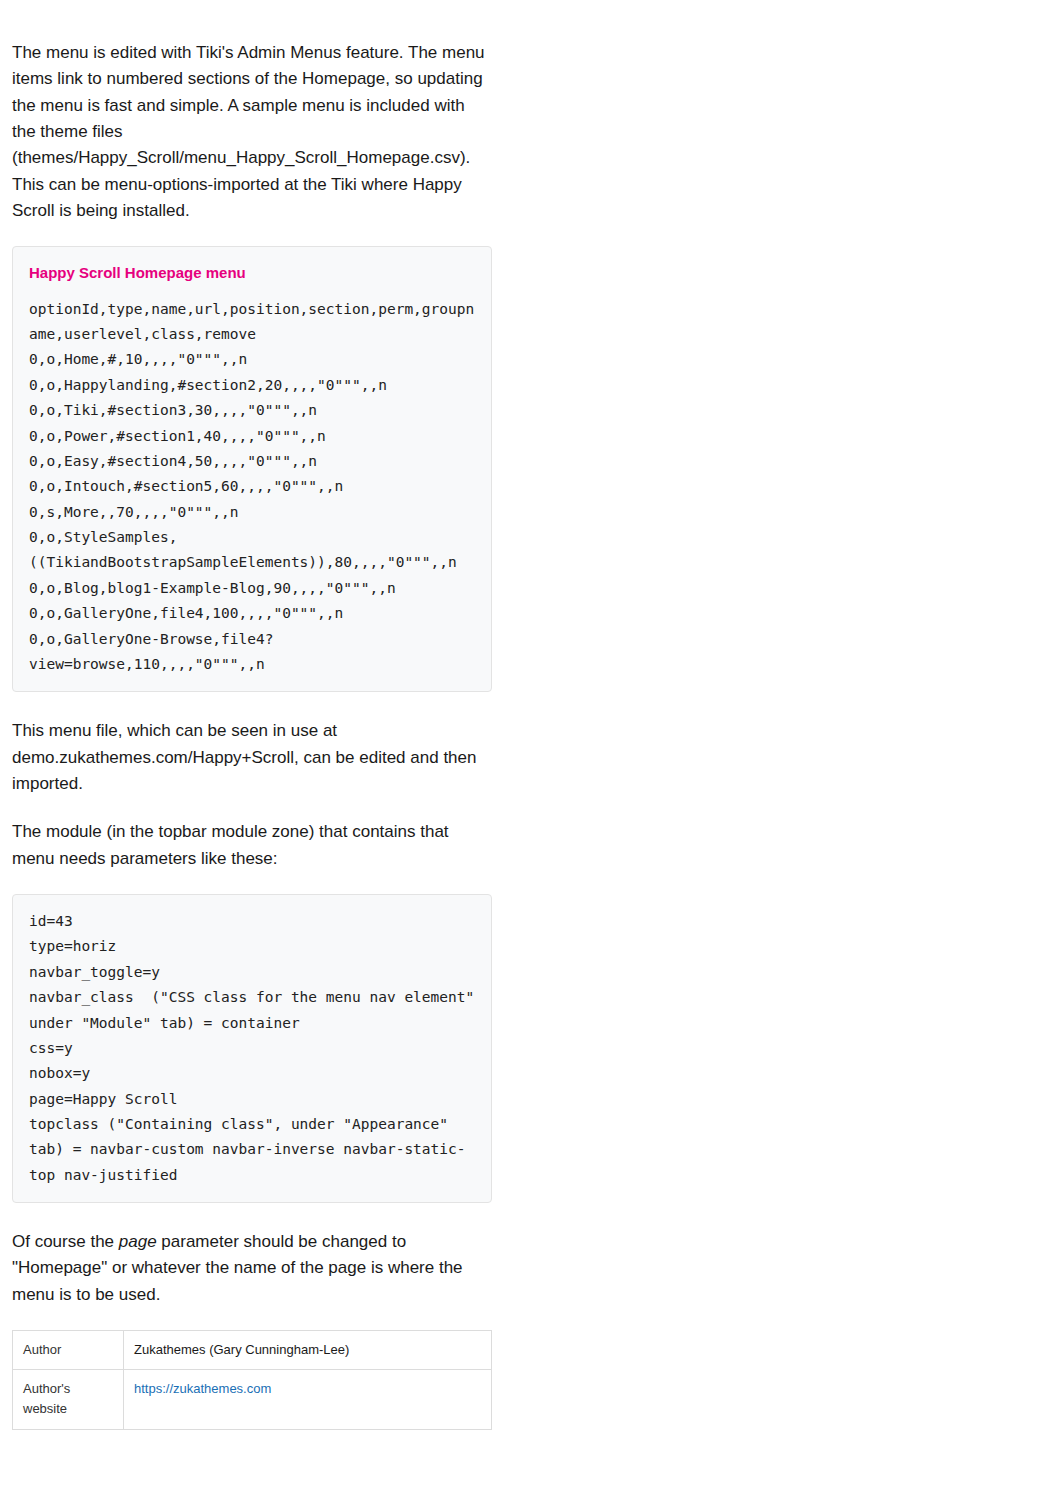The menu is edited with Tiki's Admin Menus feature. The menu items link to numbered sections of the Homepage, so updating the menu is fast and simple. A sample menu is included with the theme files (themes/Happy_Scroll/menu_Happy_Scroll_Homepage.csv). This can be menu-options-imported at the Tiki where Happy Scroll is being installed.
Happy Scroll Homepage menu
optionId,type,name,url,position,section,perm,groupname,userlevel,class,remove
0,o,Home,#,10,,,,"0""",,n
0,o,Happylanding,#section2,20,,,,"0""",,n
0,o,Tiki,#section3,30,,,,"0""",,n
0,o,Power,#section1,40,,,,"0""",,n
0,o,Easy,#section4,50,,,,"0""",,n
0,o,Intouch,#section5,60,,,,"0""",,n
0,s,More,,70,,,,"0""",,n
0,o,StyleSamples,((TikiandBootstrapSampleElements)),80,,,,"0""",,n
0,o,Blog,blog1-Example-Blog,90,,,,"0""",,n
0,o,GalleryOne,file4,100,,,,"0""",,n
0,o,GalleryOne-Browse,file4?view=browse,110,,,,"0""",,n
This menu file, which can be seen in use at demo.zukathemes.com/Happy+Scroll, can be edited and then imported.
The module (in the topbar module zone) that contains that menu needs parameters like these:
id=43
type=horiz
navbar_toggle=y
navbar_class  ("CSS class for the menu nav element" under "Module" tab) = container
css=y
nobox=y
page=Happy Scroll
topclass ("Containing class", under "Appearance" tab) = navbar-custom navbar-inverse navbar-static-top nav-justified
Of course the page parameter should be changed to "Homepage" or whatever the name of the page is where the menu is to be used.
| Author | Zukathemes (Gary Cunningham-Lee) |
| Author's website | https://zukathemes.com |